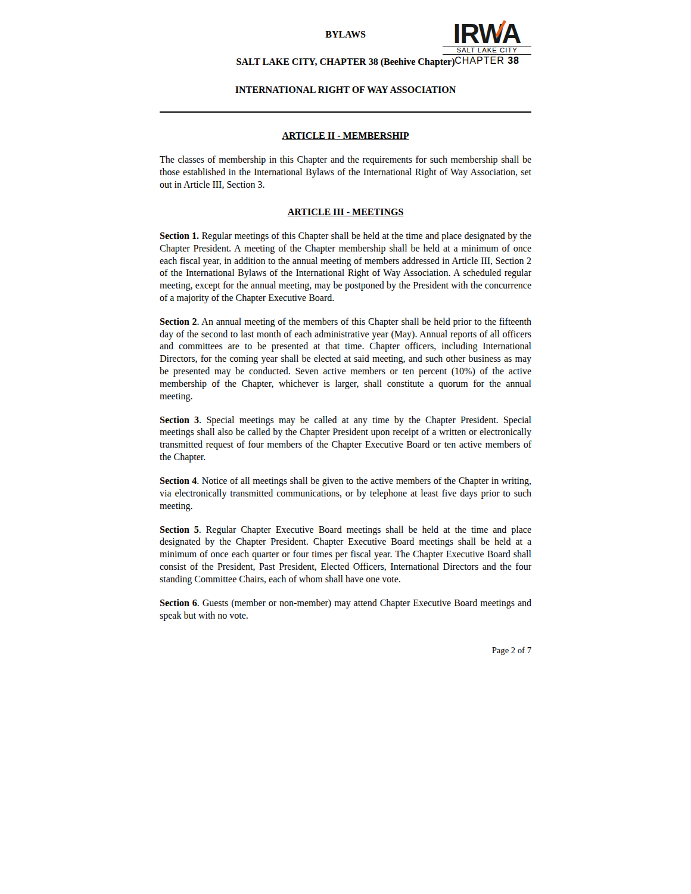IRWA/
SALT LAKE CITY
CHAPTER 38
BYLAWS
SALT LAKE CITY, CHAPTER 38 (Beehive Chapter)
INTERNATIONAL RIGHT OF WAY ASSOCIATION
ARTICLE II - MEMBERSHIP
The classes of membership in this Chapter and the requirements for such membership shall be those established in the International Bylaws of the International Right of Way Association, set out in Article III, Section 3.
ARTICLE III - MEETINGS
Section 1. Regular meetings of this Chapter shall be held at the time and place designated by the Chapter President. A meeting of the Chapter membership shall be held at a minimum of once each fiscal year, in addition to the annual meeting of members addressed in Article III, Section 2 of the International Bylaws of the International Right of Way Association. A scheduled regular meeting, except for the annual meeting, may be postponed by the President with the concurrence of a majority of the Chapter Executive Board.
Section 2. An annual meeting of the members of this Chapter shall be held prior to the fifteenth day of the second to last month of each administrative year (May). Annual reports of all officers and committees are to be presented at that time. Chapter officers, including International Directors, for the coming year shall be elected at said meeting, and such other business as may be presented may be conducted. Seven active members or ten percent (10%) of the active membership of the Chapter, whichever is larger, shall constitute a quorum for the annual meeting.
Section 3. Special meetings may be called at any time by the Chapter President. Special meetings shall also be called by the Chapter President upon receipt of a written or electronically transmitted request of four members of the Chapter Executive Board or ten active members of the Chapter.
Section 4. Notice of all meetings shall be given to the active members of the Chapter in writing, via electronically transmitted communications, or by telephone at least five days prior to such meeting.
Section 5. Regular Chapter Executive Board meetings shall be held at the time and place designated by the Chapter President. Chapter Executive Board meetings shall be held at a minimum of once each quarter or four times per fiscal year. The Chapter Executive Board shall consist of the President, Past President, Elected Officers, International Directors and the four standing Committee Chairs, each of whom shall have one vote.
Section 6. Guests (member or non-member) may attend Chapter Executive Board meetings and speak but with no vote.
Page 2 of 7